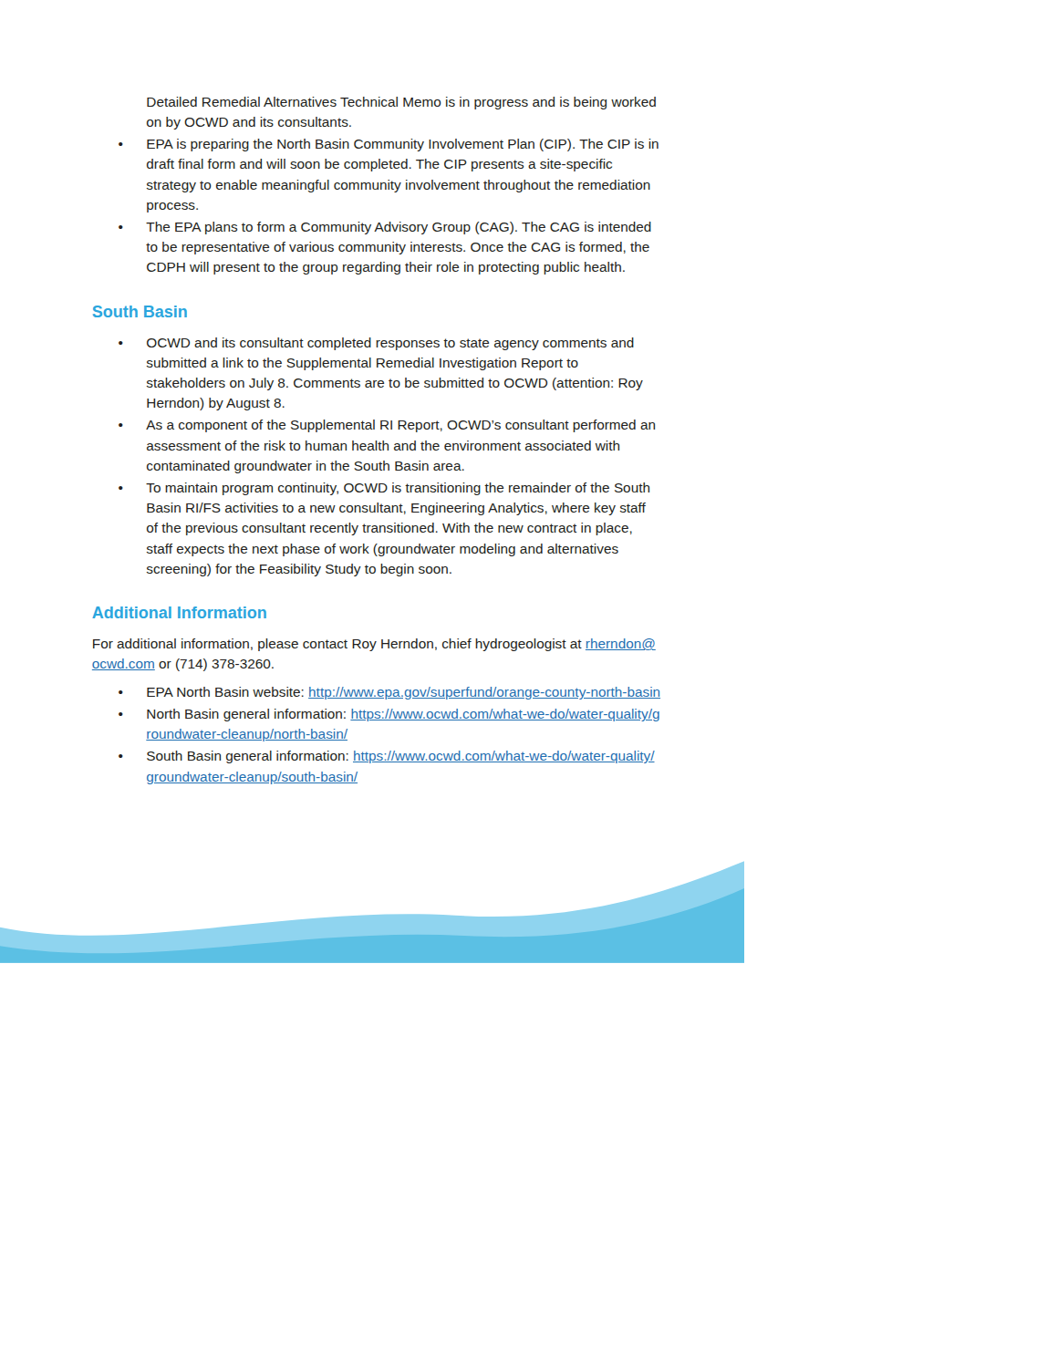Detailed Remedial Alternatives Technical Memo is in progress and is being worked on by OCWD and its consultants.
EPA is preparing the North Basin Community Involvement Plan (CIP). The CIP is in draft final form and will soon be completed. The CIP presents a site-specific strategy to enable meaningful community involvement throughout the remediation process.
The EPA plans to form a Community Advisory Group (CAG). The CAG is intended to be representative of various community interests. Once the CAG is formed, the CDPH will present to the group regarding their role in protecting public health.
South Basin
OCWD and its consultant completed responses to state agency comments and submitted a link to the Supplemental Remedial Investigation Report to stakeholders on July 8. Comments are to be submitted to OCWD (attention: Roy Herndon) by August 8.
As a component of the Supplemental RI Report, OCWD’s consultant performed an assessment of the risk to human health and the environment associated with contaminated groundwater in the South Basin area.
To maintain program continuity, OCWD is transitioning the remainder of the South Basin RI/FS activities to a new consultant, Engineering Analytics, where key staff of the previous consultant recently transitioned. With the new contract in place, staff expects the next phase of work (groundwater modeling and alternatives screening) for the Feasibility Study to begin soon.
Additional Information
For additional information, please contact Roy Herndon, chief hydrogeologist at rherndon@ocwd.com or (714) 378-3260.
EPA North Basin website: http://www.epa.gov/superfund/orange-county-north-basin
North Basin general information: https://www.ocwd.com/what-we-do/water-quality/groundwater-cleanup/north-basin/
South Basin general information: https://www.ocwd.com/what-we-do/water-quality/groundwater-cleanup/south-basin/